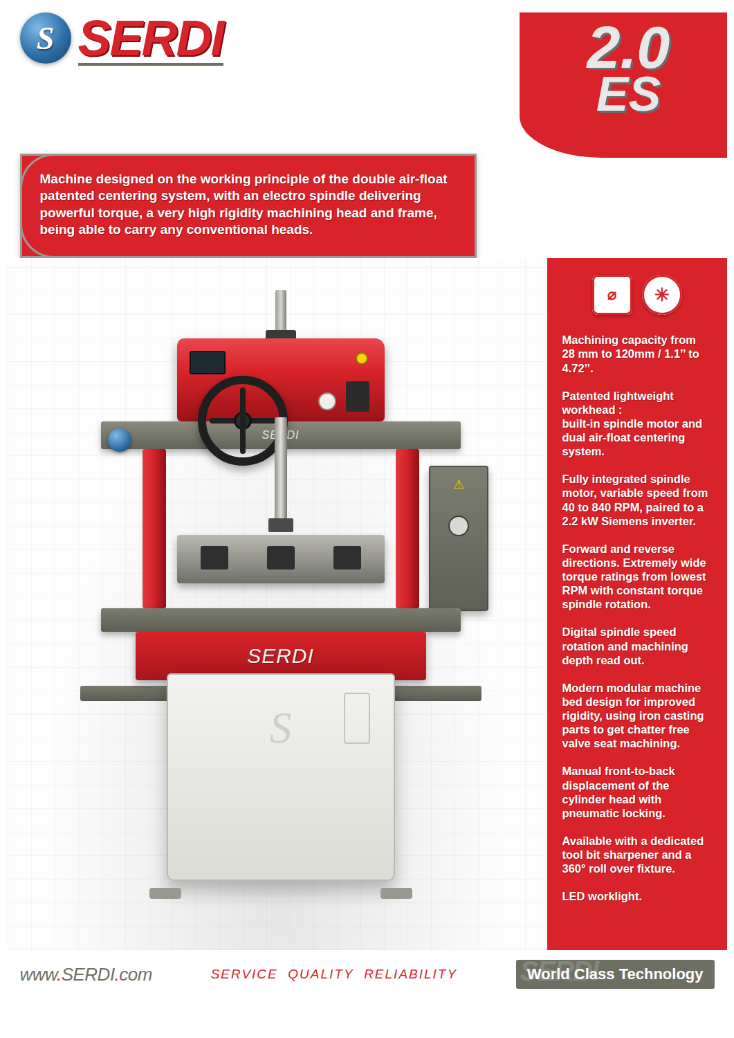SERDI
2.0
ES
Machine designed on the working principle of the double air-float patented centering system, with an electro spindle delivering powerful torque, a very high rigidity machining head and frame, being able to carry any conventional heads.
⌀
✳
Machining capacity from 28 mm to 120mm / 1.1’’ to 4.72’’.
Patented lightweight workhead :
built-in spindle motor and dual air-float centering system.
Fully integrated spindle motor, variable speed from 40 to 840 RPM, paired to a 2.2 kW Siemens inverter.
Forward and reverse directions. Extremely wide torque ratings from lowest RPM with constant torque spindle rotation.
Digital spindle speed rotation and machining depth read out.
Modern modular machine bed design for improved rigidity, using iron casting parts to get chatter free valve seat machining.
Manual front-to-back displacement of the cylinder head with pneumatic locking.
Available with a dedicated tool bit sharpener and a 360° roll over fixture.
LED worklight.
www. SERDI. com
SERVICE QUALITY RELIABILITY
SERDIWorld Class Technology